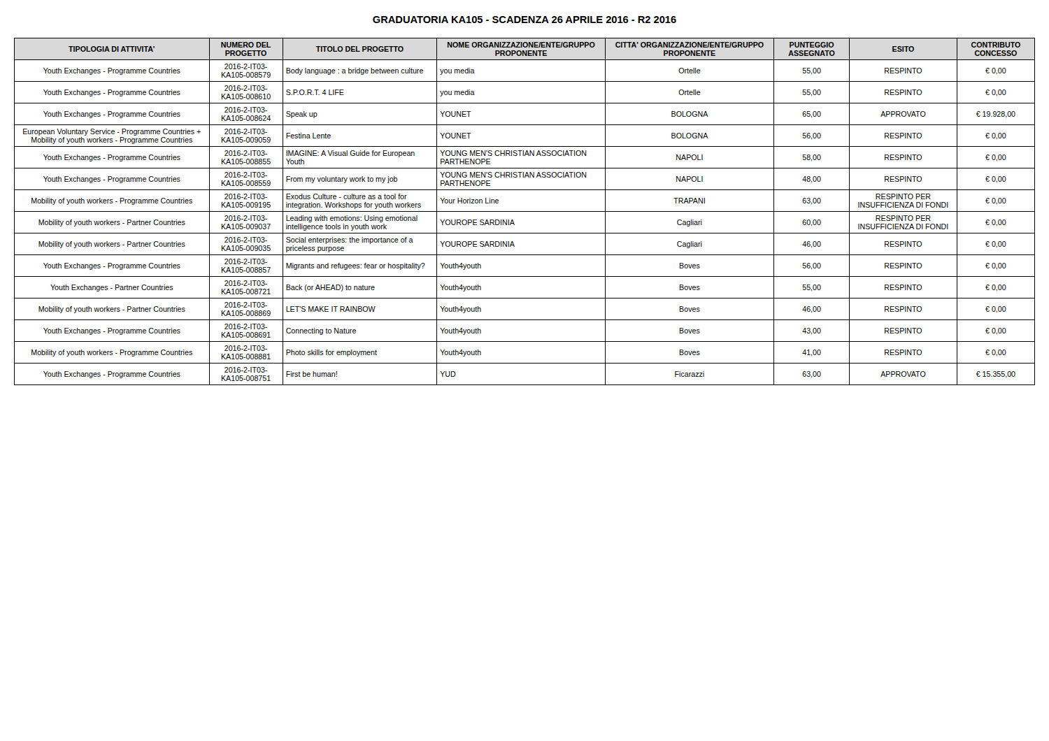GRADUATORIA KA105 - SCADENZA 26 APRILE 2016 - R2 2016
| TIPOLOGIA DI ATTIVITA' | NUMERO DEL PROGETTO | TITOLO DEL PROGETTO | NOME ORGANIZZAZIONE/ENTE/GRUPPO PROPONENTE | CITTA' ORGANIZZAZIONE/ENTE/GRUPPO PROPONENTE | PUNTEGGIO ASSEGNATO | ESITO | CONTRIBUTO CONCESSO |
| --- | --- | --- | --- | --- | --- | --- | --- |
| Youth Exchanges - Programme Countries | 2016-2-IT03-KA105-008579 | Body language : a bridge between culture | you media | Ortelle | 55,00 | RESPINTO | € 0,00 |
| Youth Exchanges - Programme Countries | 2016-2-IT03-KA105-008610 | S.P.O.R.T. 4 LIFE | you media | Ortelle | 55,00 | RESPINTO | € 0,00 |
| Youth Exchanges - Programme Countries | 2016-2-IT03-KA105-008624 | Speak up | YOUNET | BOLOGNA | 65,00 | APPROVATO | € 19.928,00 |
| European Voluntary Service - Programme Countries + Mobility of youth workers - Programme Countries | 2016-2-IT03-KA105-009059 | Festina Lente | YOUNET | BOLOGNA | 56,00 | RESPINTO | € 0,00 |
| Youth Exchanges - Programme Countries | 2016-2-IT03-KA105-008855 | IMAGINE: A Visual Guide for European Youth | YOUNG MEN'S CHRISTIAN ASSOCIATION PARTHENOPE | NAPOLI | 58,00 | RESPINTO | € 0,00 |
| Youth Exchanges - Programme Countries | 2016-2-IT03-KA105-008559 | From my voluntary work to my job | YOUNG MEN'S CHRISTIAN ASSOCIATION PARTHENOPE | NAPOLI | 48,00 | RESPINTO | € 0,00 |
| Mobility of youth workers - Programme Countries | 2016-2-IT03-KA105-009195 | Exodus Culture - culture as a tool for integration. Workshops for youth workers | Your Horizon Line | TRAPANI | 63,00 | RESPINTO PER INSUFFICIENZA DI FONDI | € 0,00 |
| Mobility of youth workers - Partner Countries | 2016-2-IT03-KA105-009037 | Leading with emotions: Using emotional intelligence tools in youth work | YOUROPE SARDINIA | Cagliari | 60,00 | RESPINTO PER INSUFFICIENZA DI FONDI | € 0,00 |
| Mobility of youth workers - Partner Countries | 2016-2-IT03-KA105-009035 | Social enterprises: the importance of a priceless purpose | YOUROPE SARDINIA | Cagliari | 46,00 | RESPINTO | € 0,00 |
| Youth Exchanges - Programme Countries | 2016-2-IT03-KA105-008857 | Migrants and refugees: fear or hospitality? | Youth4youth | Boves | 56,00 | RESPINTO | € 0,00 |
| Youth Exchanges - Partner Countries | 2016-2-IT03-KA105-008721 | Back (or AHEAD) to nature | Youth4youth | Boves | 55,00 | RESPINTO | € 0,00 |
| Mobility of youth workers - Partner Countries | 2016-2-IT03-KA105-008869 | LET'S MAKE IT RAINBOW | Youth4youth | Boves | 46,00 | RESPINTO | € 0,00 |
| Youth Exchanges - Programme Countries | 2016-2-IT03-KA105-008691 | Connecting to Nature | Youth4youth | Boves | 43,00 | RESPINTO | € 0,00 |
| Mobility of youth workers - Programme Countries | 2016-2-IT03-KA105-008881 | Photo skills for employment | Youth4youth | Boves | 41,00 | RESPINTO | € 0,00 |
| Youth Exchanges - Programme Countries | 2016-2-IT03-KA105-008751 | First be human! | YUD | Ficarazzi | 63,00 | APPROVATO | € 15.355,00 |